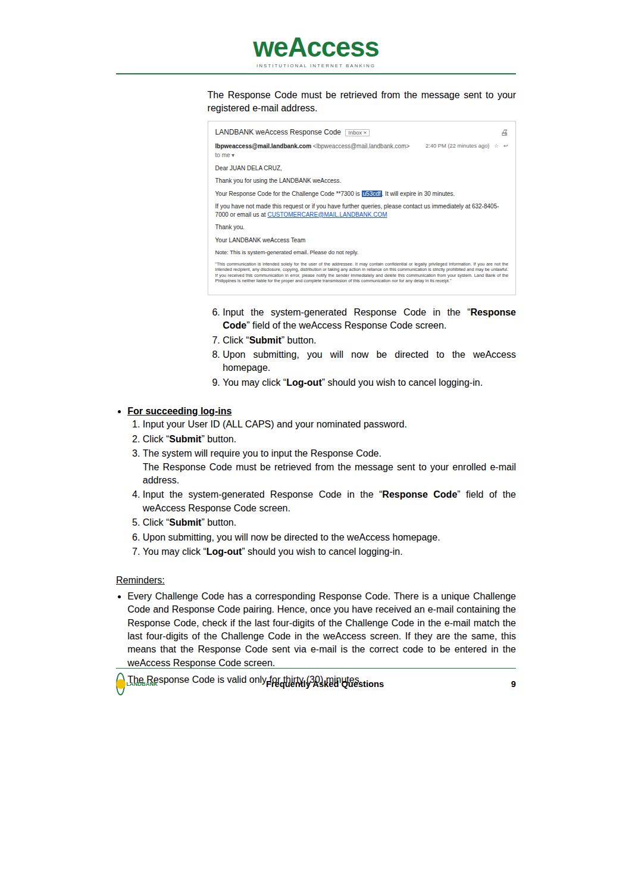we Access INSTITUTIONAL INTERNET BANKING
The Response Code must be retrieved from the message sent to your registered e-mail address.
🖨 LANDBANK weAccess Response Code Inbox ×
2:40 PM (22 minutes ago) ☆ ↩ lbpweaccess@mail.landbank.com <lbpweaccess@mail.landbank.com>
to me ▾
Dear JUAN DELA CRUZ,
Thank you for using the LANDBANK weAccess.
Your Response Code for the Challenge Code **7300 is u53cdf. It will expire in 30 minutes.
If you have not made this request or if you have further queries, please contact us immediately at 632-8405-7000 or email us at CUSTOMERCARE@MAIL.LANDBANK.COM
Thank you.
Your LANDBANK weAccess Team
Note: This is system-generated email. Please do not reply.
"This communication is intended solely for the user of the addressee. It may contain confidential or legally privileged information. If you are not the intended recipient, any disclosure, copying, distribution or taking any action in reliance on this communication is strictly prohibited and may be unlawful. If you received this communication in error, please notify the sender immediately and delete this communication from your system. Land Bank of the Philippines is neither liable for the proper and complete transmission of this communication nor for any delay in its receipt."
Input the system-generated Response Code in the “Response Code” field of the weAccess Response Code screen.
Click “Submit” button.
Upon submitting, you will now be directed to the weAccess homepage.
You may click “Log-out” should you wish to cancel logging-in.
For succeeding log-ins
Input your User ID (ALL CAPS) and your nominated password.
Click “Submit” button.
The system will require you to input the Response Code.
The Response Code must be retrieved from the message sent to your enrolled e-mail address.
Input the system-generated Response Code in the “Response Code” field of the weAccess Response Code screen.
Click “Submit” button.
Upon submitting, you will now be directed to the weAccess homepage.
You may click “Log-out” should you wish to cancel logging-in.
Reminders:
Every Challenge Code has a corresponding Response Code. There is a unique Challenge Code and Response Code pairing. Hence, once you have received an e-mail containing the Response Code, check if the last four-digits of the Challenge Code in the e-mail match the last four-digits of the Challenge Code in the weAccess screen. If they are the same, this means that the Response Code sent via e-mail is the correct code to be entered in the weAccess Response Code screen.
The Response Code is valid only for thirty (30) minutes.
LANDBANK
Frequently Asked Questions
9